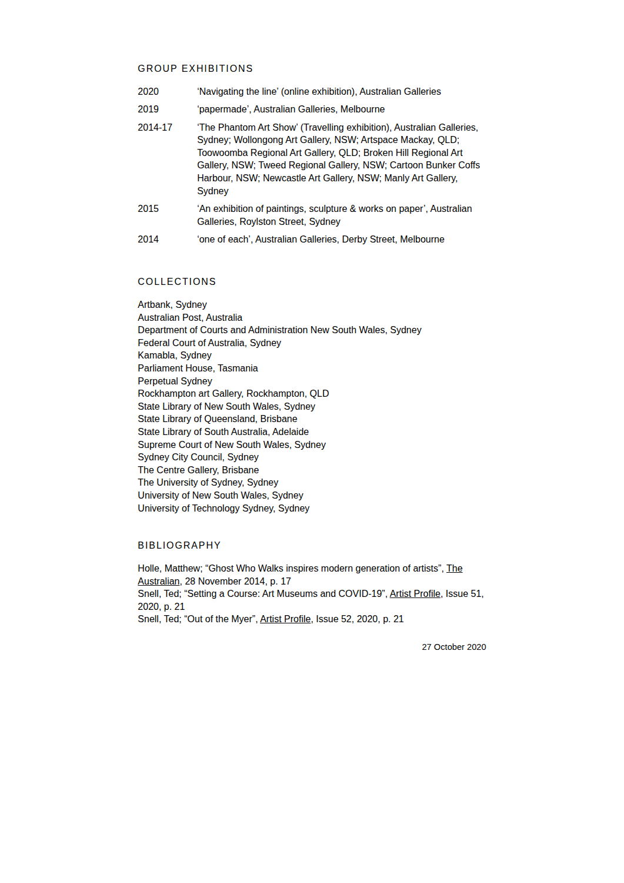GROUP EXHIBITIONS
| 2020 | ‘Navigating the line’ (online exhibition), Australian Galleries |
| 2019 | ‘papermade’, Australian Galleries, Melbourne |
| 2014-17 | ‘The Phantom Art Show’ (Travelling exhibition), Australian Galleries, Sydney; Wollongong Art Gallery, NSW; Artspace Mackay, QLD; Toowoomba Regional Art Gallery, QLD; Broken Hill Regional Art Gallery, NSW; Tweed Regional Gallery, NSW; Cartoon Bunker Coffs Harbour, NSW; Newcastle Art Gallery, NSW; Manly Art Gallery, Sydney |
| 2015 | ‘An exhibition of paintings, sculpture & works on paper’, Australian Galleries, Roylston Street, Sydney |
| 2014 | ‘one of each’, Australian Galleries, Derby Street, Melbourne |
COLLECTIONS
Artbank, Sydney
Australian Post, Australia
Department of Courts and Administration New South Wales, Sydney
Federal Court of Australia, Sydney
Kamabla, Sydney
Parliament House, Tasmania
Perpetual Sydney
Rockhampton art Gallery, Rockhampton, QLD
State Library of New South Wales, Sydney
State Library of Queensland, Brisbane
State Library of South Australia, Adelaide
Supreme Court of New South Wales, Sydney
Sydney City Council, Sydney
The Centre Gallery, Brisbane
The University of Sydney, Sydney
University of New South Wales, Sydney
University of Technology Sydney, Sydney
BIBLIOGRAPHY
Holle, Matthew; “Ghost Who Walks inspires modern generation of artists”, The Australian, 28 November 2014, p. 17
Snell, Ted; “Setting a Course: Art Museums and COVID-19”, Artist Profile, Issue 51, 2020, p. 21
Snell, Ted; “Out of the Myer”, Artist Profile, Issue 52, 2020, p. 21
27 October 2020